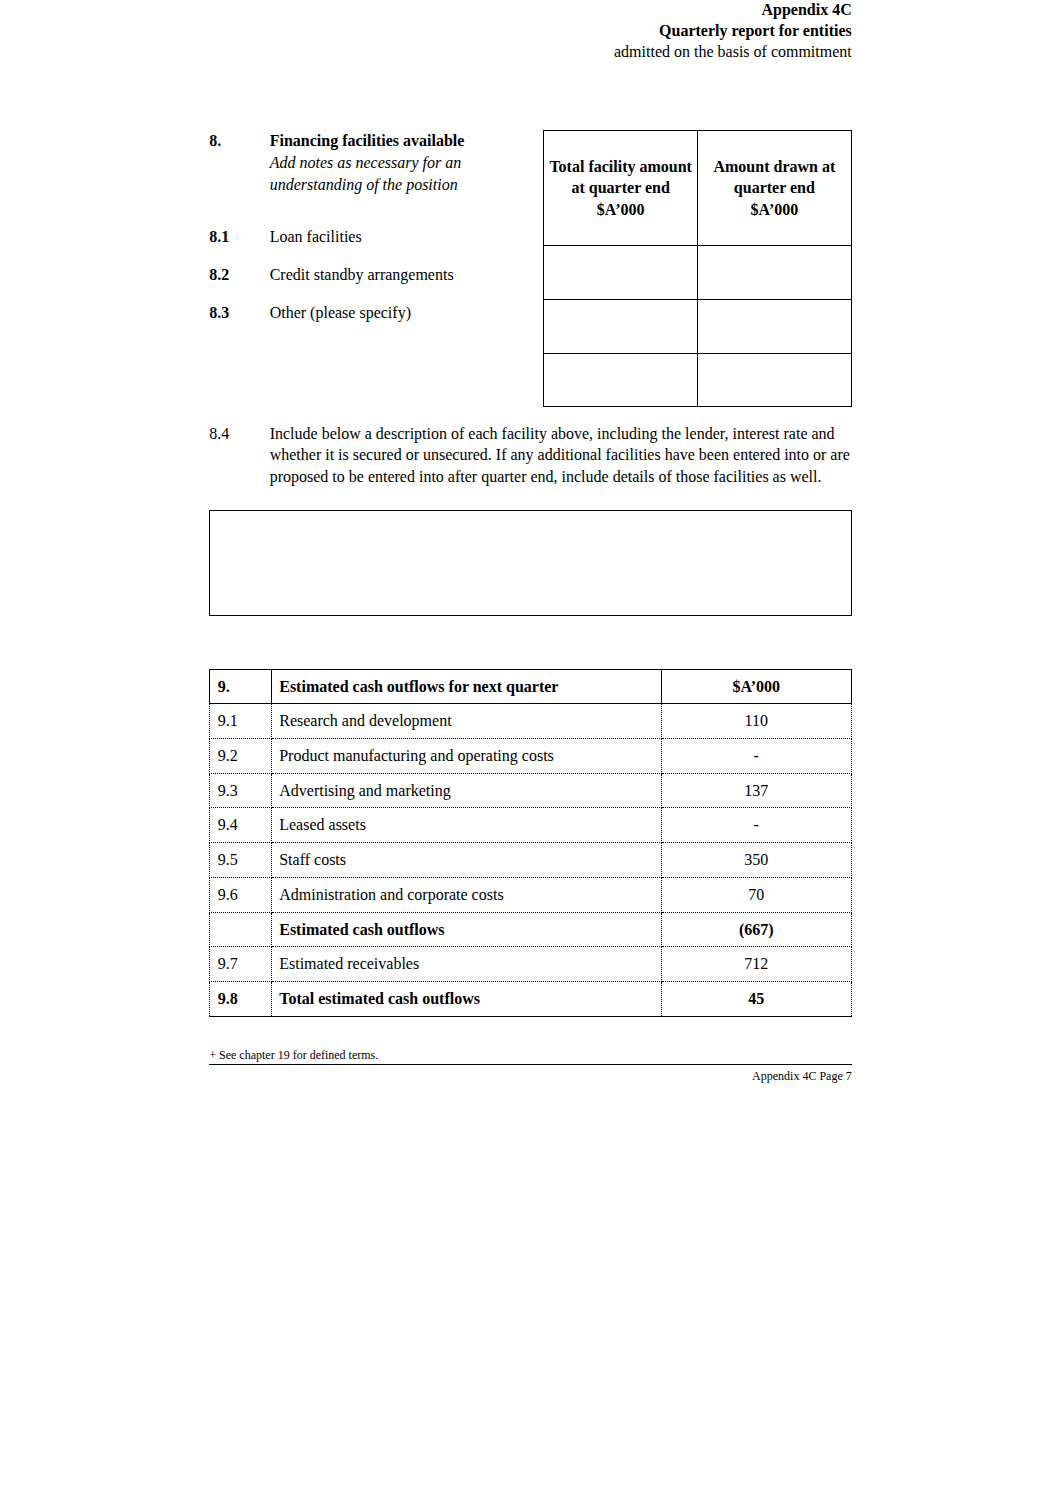Appendix 4C
Quarterly report for entities
admitted on the basis of commitment
8.
Financing facilities available
Add notes as necessary for an understanding of the position
8.1
Loan facilities
8.2
Credit standby arrangements
8.3
Other (please specify)
| Total facility amount at quarter end $A’000 | Amount drawn at quarter end $A’000 |
| --- | --- |
8.4
Include below a description of each facility above, including the lender, interest rate and whether it is secured or unsecured. If any additional facilities have been entered into or are proposed to be entered into after quarter end, include details of those facilities as well.
| 9. | Estimated cash outflows for next quarter | $A’000 |
| 9.1 | Research and development | 110 |
| 9.2 | Product manufacturing and operating costs | - |
| 9.3 | Advertising and marketing | 137 |
| 9.4 | Leased assets | - |
| 9.5 | Staff costs | 350 |
| 9.6 | Administration and corporate costs | 70 |
| | Estimated cash outflows | (667) |
| 9.7 | Estimated receivables | 712 |
| 9.8 | Total estimated cash outflows | 45 |
+ See chapter 19 for defined terms.
Appendix 4C Page 7